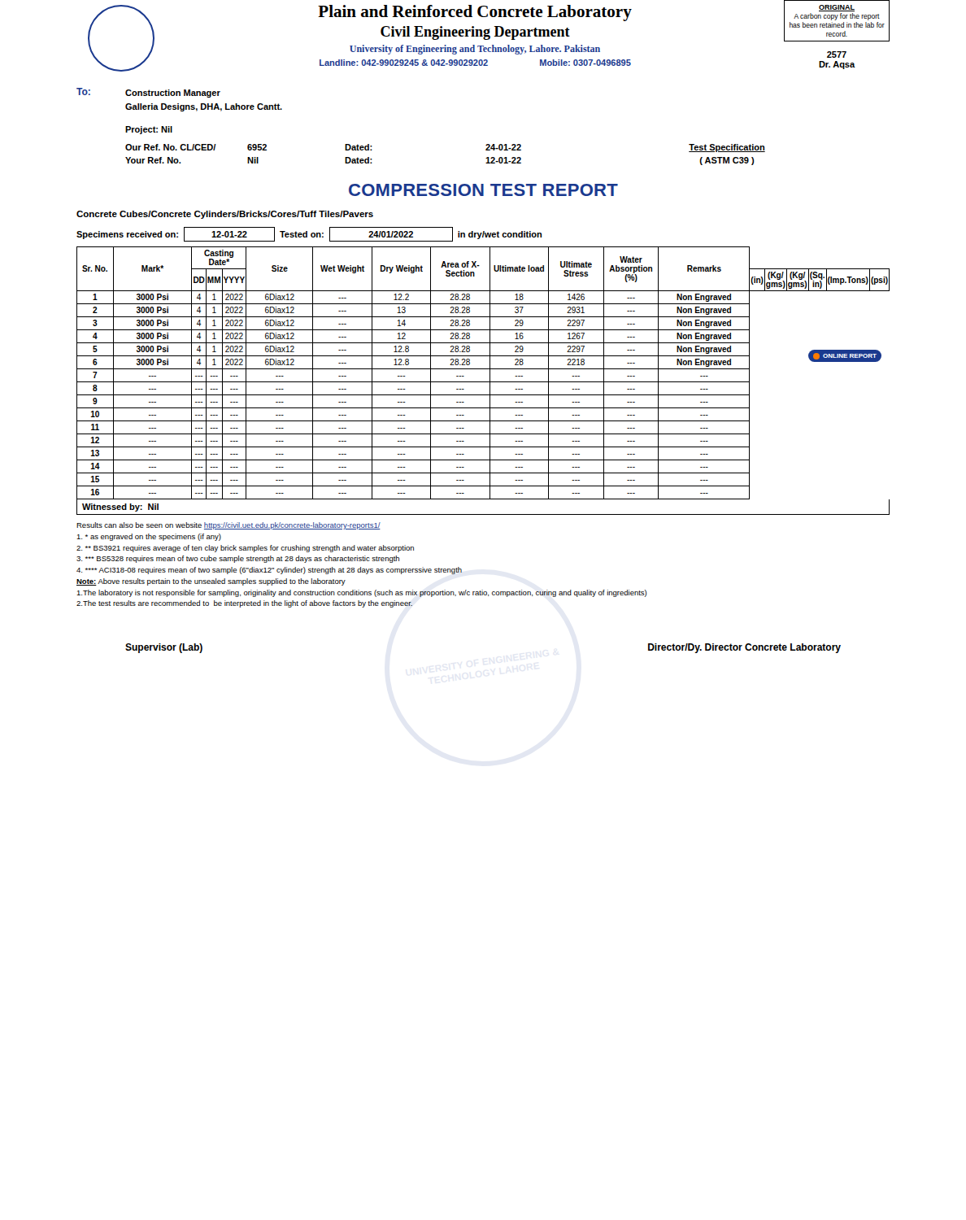UNIVERSITY OF ENGINEERING & TECHNOLOGY LAHORE
Plain and Reinforced Concrete Laboratory
Civil Engineering Department
University of Engineering and Technology, Lahore. Pakistan
Landline: 042-99029245 & 042-99029202 Mobile: 0307-0496895
ORIGINAL
A carbon copy for the report has been retained in the lab for record.
2577
Dr. Aqsa
To:
Construction Manager
Galleria Designs, DHA, Lahore Cantt.
Project: Nil
| Our Ref. No. CL/CED/ | 6952 | Dated: | 24-01-22 | Test Specification |
| Your Ref. No. | Nil | Dated: | 12-01-22 | ( ASTM C39 ) |
COMPRESSION TEST REPORT
ONLINE REPORT
Concrete Cubes/Concrete Cylinders/Bricks/Cores/Tuff Tiles/Pavers
Specimens received on: 12-01-22 Tested on: 24/01/2022 in dry/wet condition
| Sr. No. | Mark* | Casting Date* | Size | Wet Weight | Dry Weight | Area of X-Section | Ultimate load | Ultimate Stress | Water Absorption (%) | Remarks |
| --- | --- | --- | --- | --- | --- | --- | --- | --- | --- | --- |
| DD | MM | YYYY | (in) | (Kg/ gms) | (Kg/ gms) | (Sq. in) | (Imp.Tons) | (psi) |
| 1 | 3000 Psi | 4 | 1 | 2022 | 6Diax12 | --- | 12.2 | 28.28 | 18 | 1426 | --- | Non Engraved |
| 2 | 3000 Psi | 4 | 1 | 2022 | 6Diax12 | --- | 13 | 28.28 | 37 | 2931 | --- | Non Engraved |
| 3 | 3000 Psi | 4 | 1 | 2022 | 6Diax12 | --- | 14 | 28.28 | 29 | 2297 | --- | Non Engraved |
| 4 | 3000 Psi | 4 | 1 | 2022 | 6Diax12 | --- | 12 | 28.28 | 16 | 1267 | --- | Non Engraved |
| 5 | 3000 Psi | 4 | 1 | 2022 | 6Diax12 | --- | 12.8 | 28.28 | 29 | 2297 | --- | Non Engraved |
| 6 | 3000 Psi | 4 | 1 | 2022 | 6Diax12 | --- | 12.8 | 28.28 | 28 | 2218 | --- | Non Engraved |
| 7 | --- | --- | --- | --- | --- | --- | --- | --- | --- | --- | --- | --- |
| 8 | --- | --- | --- | --- | --- | --- | --- | --- | --- | --- | --- | --- |
| 9 | --- | --- | --- | --- | --- | --- | --- | --- | --- | --- | --- | --- |
| 10 | --- | --- | --- | --- | --- | --- | --- | --- | --- | --- | --- | --- |
| 11 | --- | --- | --- | --- | --- | --- | --- | --- | --- | --- | --- | --- |
| 12 | --- | --- | --- | --- | --- | --- | --- | --- | --- | --- | --- | --- |
| 13 | --- | --- | --- | --- | --- | --- | --- | --- | --- | --- | --- | --- |
| 14 | --- | --- | --- | --- | --- | --- | --- | --- | --- | --- | --- | --- |
| 15 | --- | --- | --- | --- | --- | --- | --- | --- | --- | --- | --- | --- |
| 16 | --- | --- | --- | --- | --- | --- | --- | --- | --- | --- | --- | --- |
Witnessed by: Nil
Results can also be seen on website https://civil.uet.edu.pk/concrete-laboratory-reports1/
1. * as engraved on the specimens (if any)
2. ** BS3921 requires average of ten clay brick samples for crushing strength and water absorption
3. *** BS5328 requires mean of two cube sample strength at 28 days as characteristic strength
4. **** ACI318-08 requires mean of two sample (6"diax12" cylinder) strength at 28 days as comprerssive strength
Note: Above results pertain to the unsealed samples supplied to the laboratory
1.The laboratory is not responsible for sampling, originality and construction conditions (such as mix proportion, w/c ratio, compaction, curing and quality of ingredients)
2.The test results are recommended to be interpreted in the light of above factors by the engineer.
Supervisor (Lab)
Director/Dy. Director Concrete Laboratory